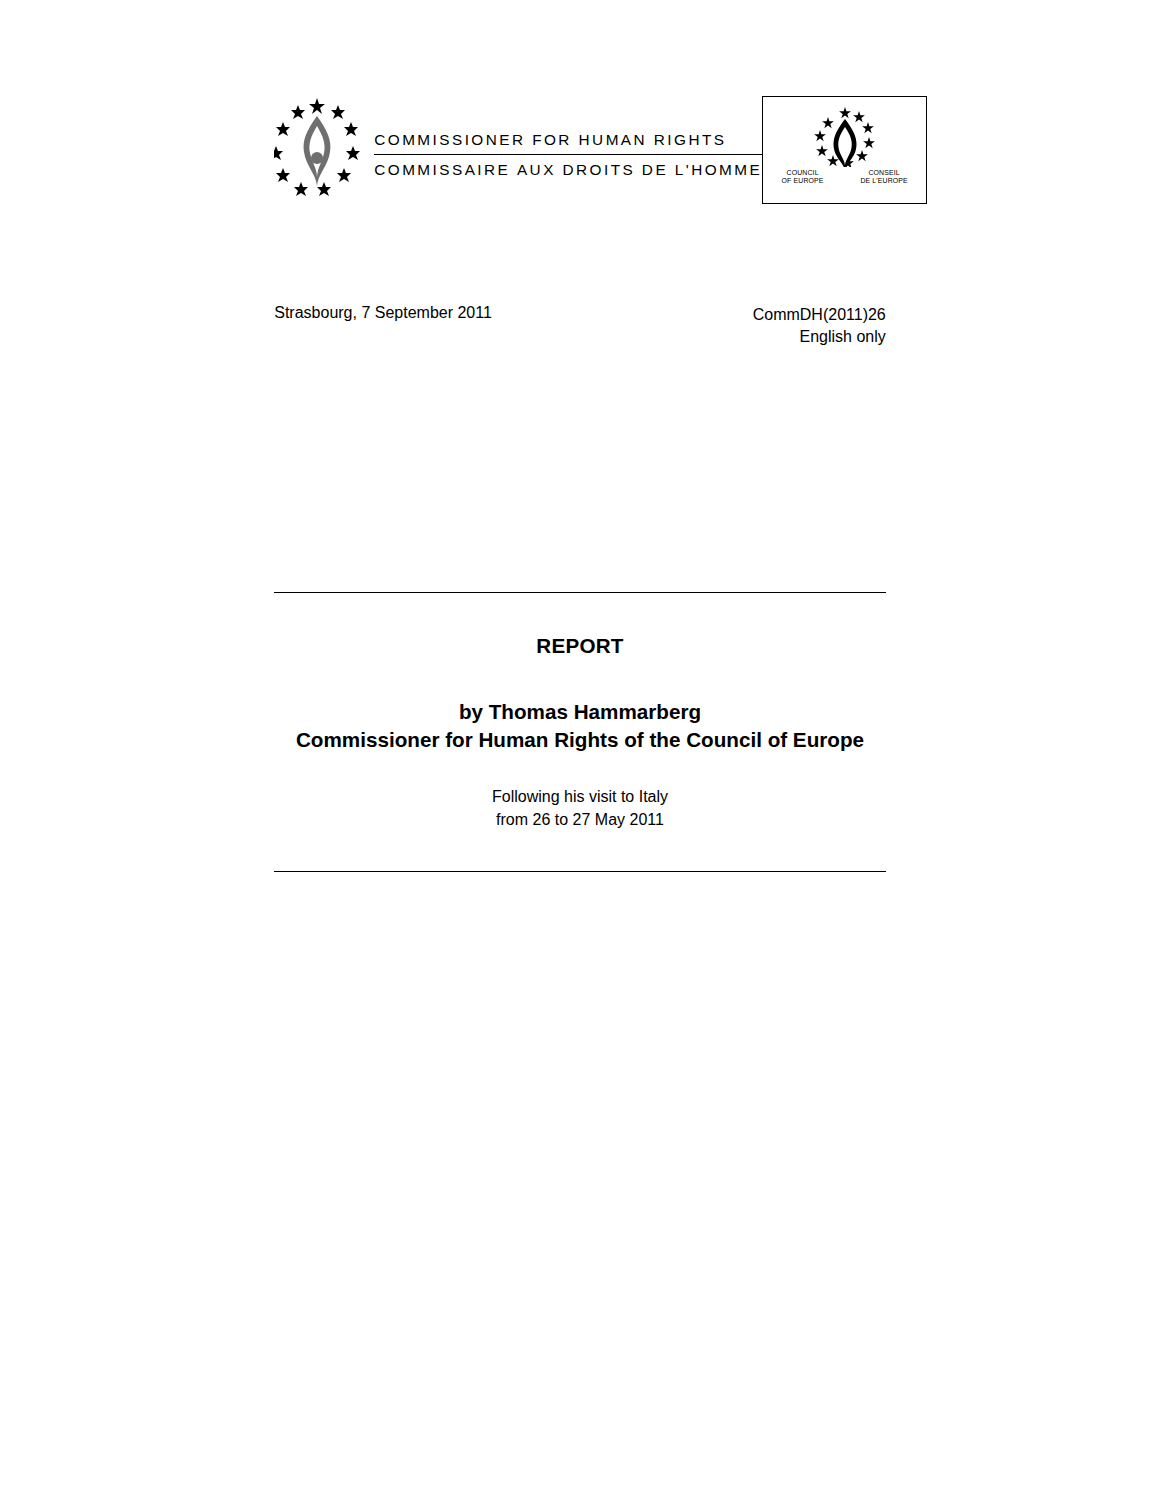COMMISSIONER FOR HUMAN RIGHTS
COMMISSAIRE AUX DROITS DE L'HOMME
COUNCIL
OF EUROPE
CONSEIL
DE L'EUROPE
Strasbourg, 7 September 2011
CommDH(2011)26
English only
REPORT
by Thomas Hammarberg
Commissioner for Human Rights of the Council of Europe
Following his visit to Italy
from 26 to 27 May 2011